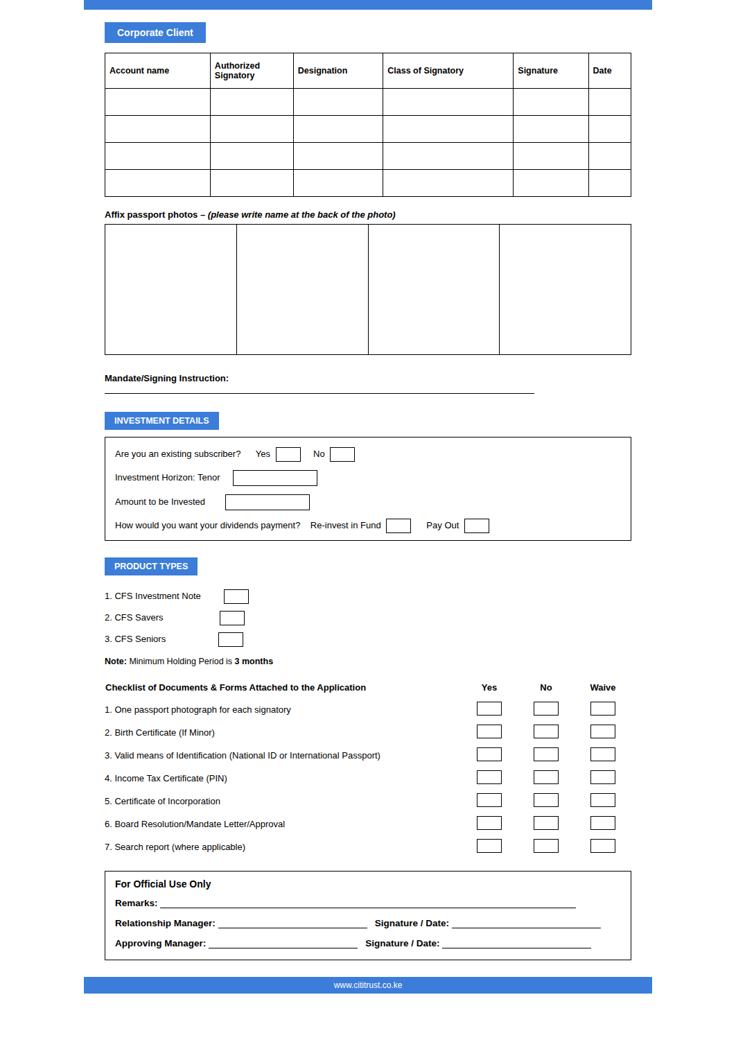Corporate Client
| Account name | Authorized Signatory | Designation | Class of Signatory | Signature | Date |
| --- | --- | --- | --- | --- | --- |
Affix passport photos – (please write name at the back of the photo)
Mandate/Signing Instruction:
INVESTMENT DETAILS
Are you an existing subscriber? Yes No
Investment Horizon: Tenor
Amount to be Invested
How would you want your dividends payment? Re-invest in Fund Pay Out
PRODUCT TYPES
1. CFS Investment Note
2. CFS Savers
3. CFS Seniors
Note: Minimum Holding Period is 3 months
| Checklist of Documents & Forms Attached to the Application | Yes | No | Waive |
| --- | --- | --- | --- |
| 1. One passport photograph for each signatory | | | |
| 2. Birth Certificate (If Minor) | | | |
| 3. Valid means of Identification (National ID or International Passport) | | | |
| 4. Income Tax Certificate (PIN) | | | |
| 5. Certificate of Incorporation | | | |
| 6. Board Resolution/Mandate Letter/Approval | | | |
| 7. Search report (where applicable) | | | |
For Official Use Only
Remarks:
Relationship Manager: Signature / Date:
Approving Manager: Signature / Date:
www.cititrust.co.ke